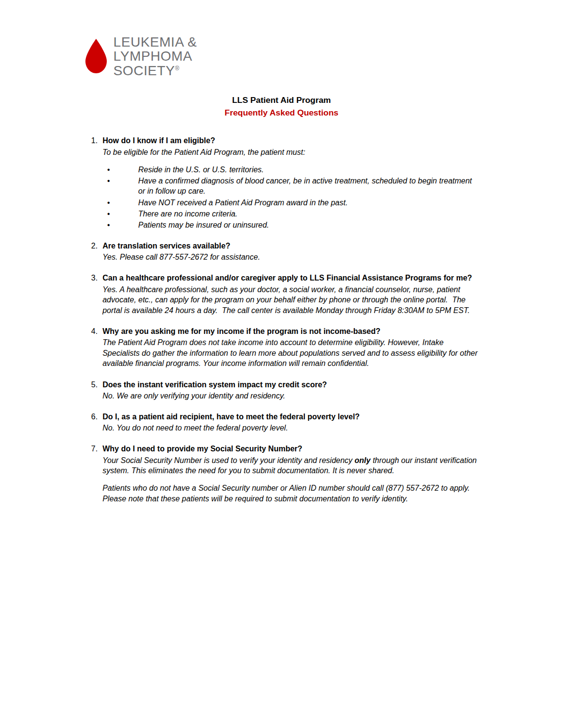Leukemia &
Lymphoma
Society®
LLS Patient Aid Program
Frequently Asked Questions
How do I know if I am eligible?
To be eligible for the Patient Aid Program, the patient must:
Reside in the U.S. or U.S. territories.
Have a confirmed diagnosis of blood cancer, be in active treatment, scheduled to begin treatment or in follow up care.
Have NOT received a Patient Aid Program award in the past.
There are no income criteria.
Patients may be insured or uninsured.
Are translation services available?
Yes. Please call 877-557-2672 for assistance.
Can a healthcare professional and/or caregiver apply to LLS Financial Assistance Programs for me?
Yes. A healthcare professional, such as your doctor, a social worker, a financial counselor, nurse, patient advocate, etc., can apply for the program on your behalf either by phone or through the online portal. The portal is available 24 hours a day. The call center is available Monday through Friday 8:30AM to 5PM EST.
Why are you asking me for my income if the program is not income-based?
The Patient Aid Program does not take income into account to determine eligibility. However, Intake Specialists do gather the information to learn more about populations served and to assess eligibility for other available financial programs. Your income information will remain confidential.
Does the instant verification system impact my credit score?
No. We are only verifying your identity and residency.
Do I, as a patient aid recipient, have to meet the federal poverty level?
No. You do not need to meet the federal poverty level.
Why do I need to provide my Social Security Number?
Your Social Security Number is used to verify your identity and residency only through our instant verification system. This eliminates the need for you to submit documentation. It is never shared.
Patients who do not have a Social Security number or Alien ID number should call (877) 557-2672 to apply. Please note that these patients will be required to submit documentation to verify identity.